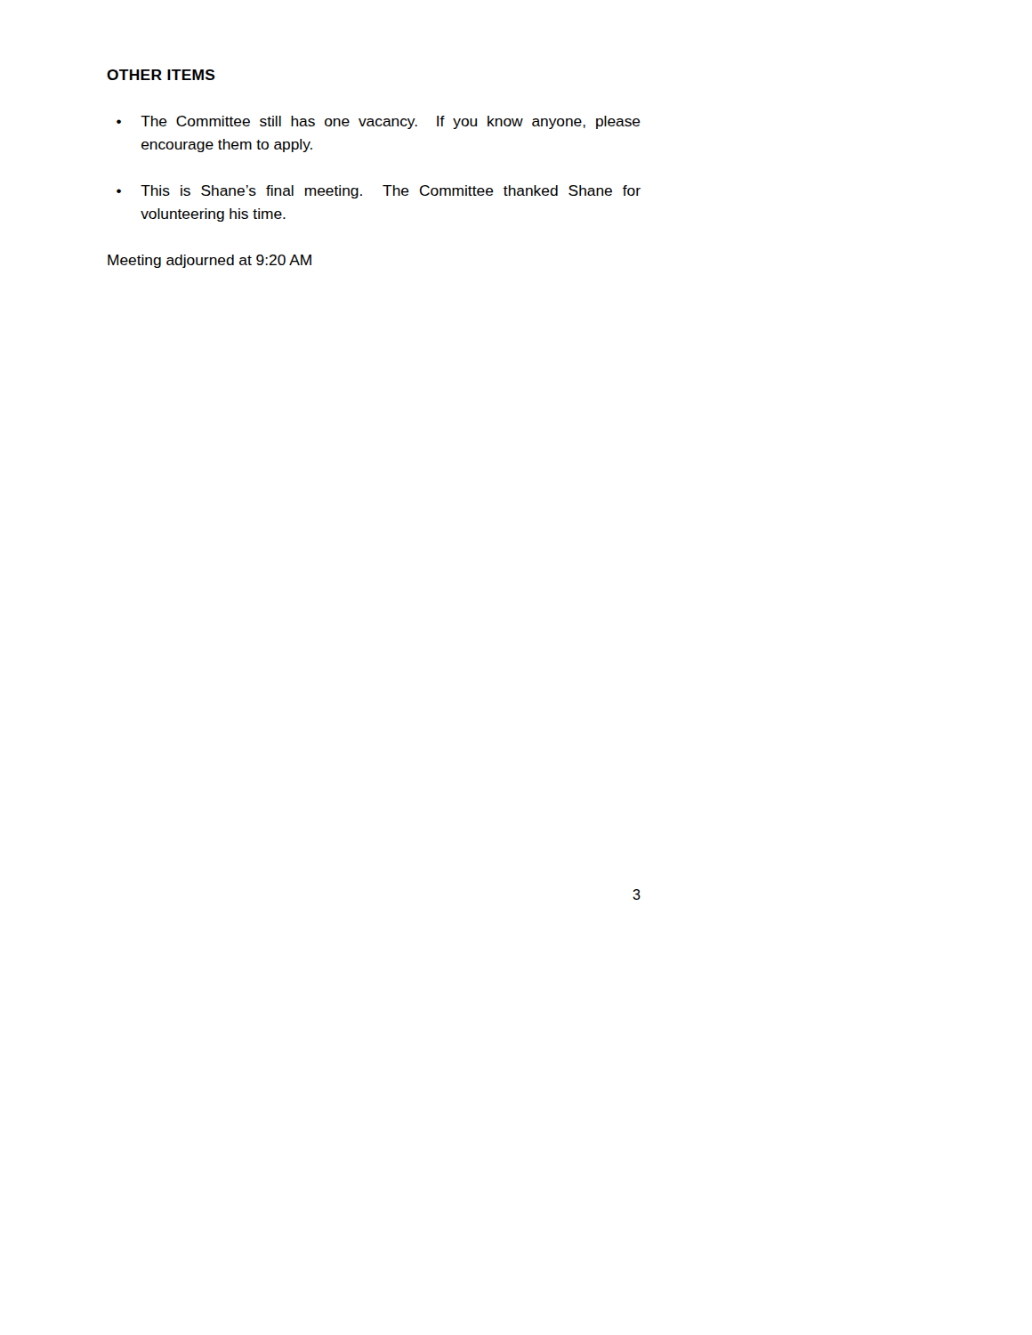OTHER ITEMS
The Committee still has one vacancy. If you know anyone, please encourage them to apply.
This is Shane’s final meeting. The Committee thanked Shane for volunteering his time.
Meeting adjourned at 9:20 AM
3